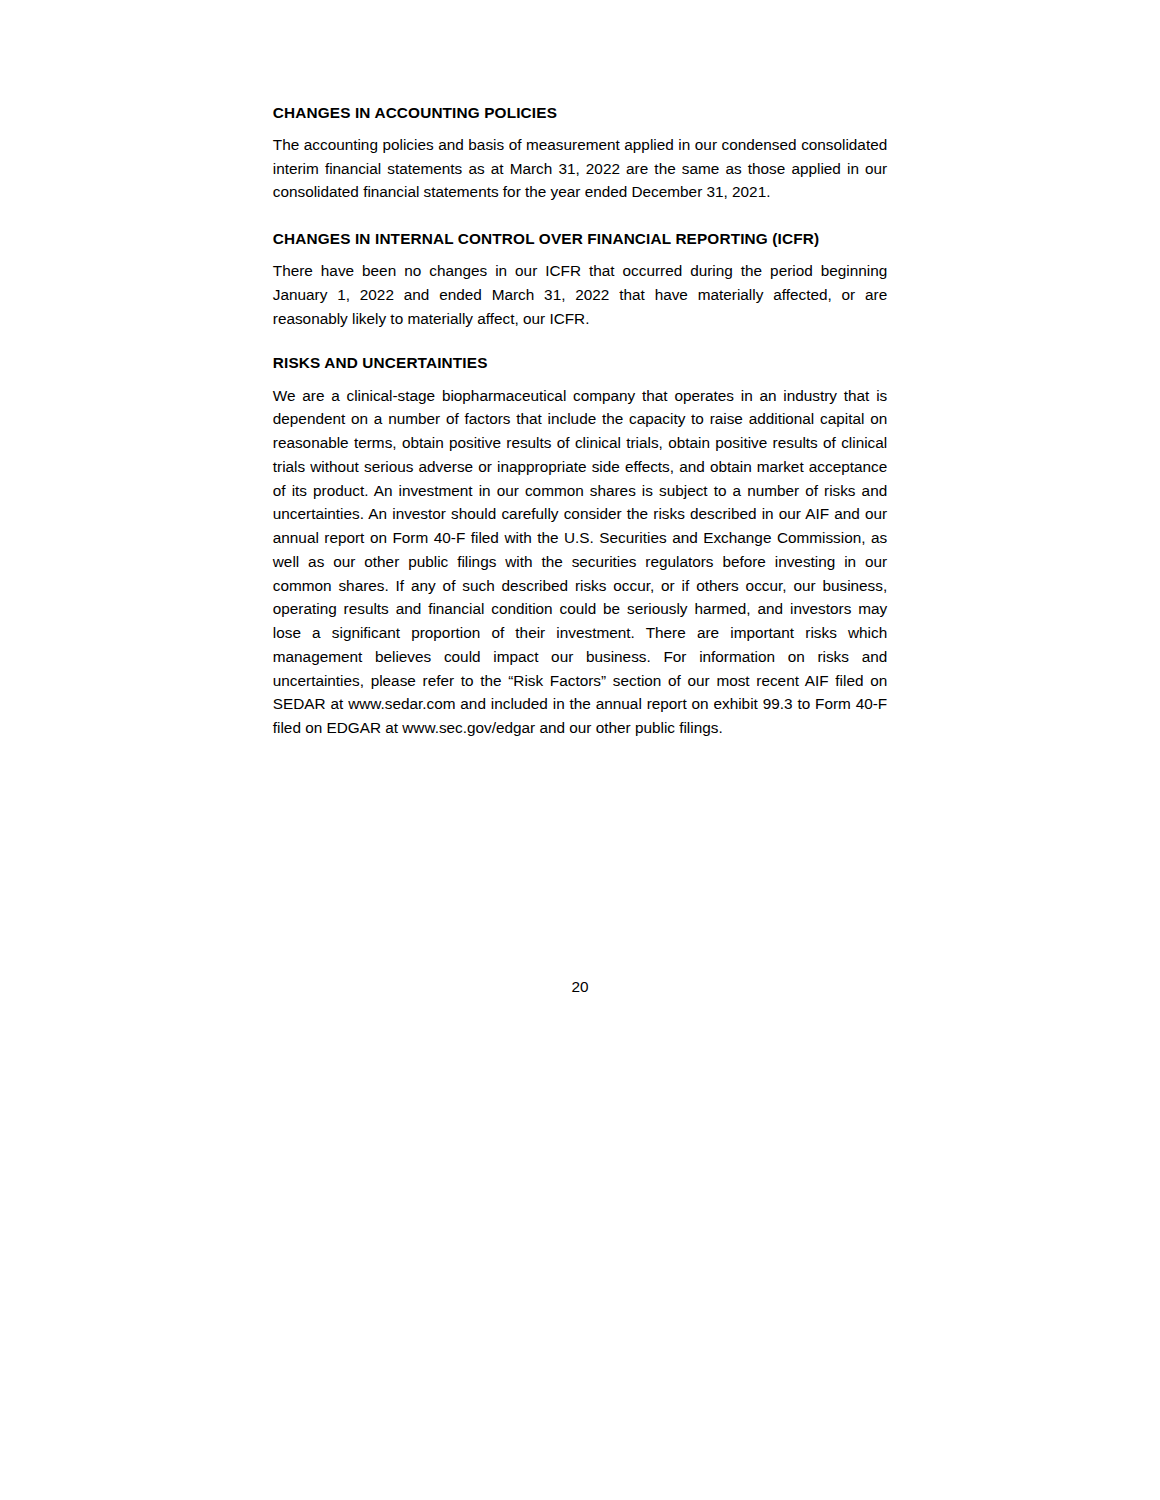CHANGES IN ACCOUNTING POLICIES
The accounting policies and basis of measurement applied in our condensed consolidated interim financial statements as at March 31, 2022 are the same as those applied in our consolidated financial statements for the year ended December 31, 2021.
CHANGES IN INTERNAL CONTROL OVER FINANCIAL REPORTING (ICFR)
There have been no changes in our ICFR that occurred during the period beginning January 1, 2022 and ended March 31, 2022 that have materially affected, or are reasonably likely to materially affect, our ICFR.
RISKS AND UNCERTAINTIES
We are a clinical-stage biopharmaceutical company that operates in an industry that is dependent on a number of factors that include the capacity to raise additional capital on reasonable terms, obtain positive results of clinical trials, obtain positive results of clinical trials without serious adverse or inappropriate side effects, and obtain market acceptance of its product. An investment in our common shares is subject to a number of risks and uncertainties. An investor should carefully consider the risks described in our AIF and our annual report on Form 40-F filed with the U.S. Securities and Exchange Commission, as well as our other public filings with the securities regulators before investing in our common shares. If any of such described risks occur, or if others occur, our business, operating results and financial condition could be seriously harmed, and investors may lose a significant proportion of their investment. There are important risks which management believes could impact our business. For information on risks and uncertainties, please refer to the “Risk Factors” section of our most recent AIF filed on SEDAR at www.sedar.com and included in the annual report on exhibit 99.3 to Form 40-F filed on EDGAR at www.sec.gov/edgar and our other public filings.
20